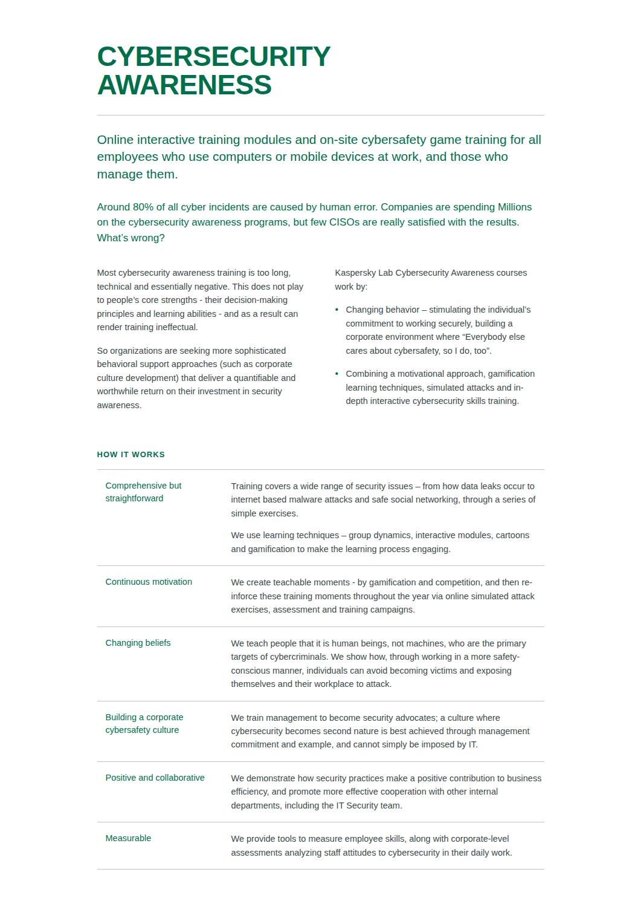Cybersecurity
Awareness
Online interactive training modules and on-site cybersafety game training for all employees who use computers or mobile devices at work, and those who manage them.
Around 80% of all cyber incidents are caused by human error. Companies are spending Millions on the cybersecurity awareness programs, but few CISOs are really satisfied with the results. What’s wrong?
Most cybersecurity awareness training is too long, technical and essentially negative. This does not play to people’s core strengths - their decision-making principles and learning abilities - and as a result can render training ineffectual.
So organizations are seeking more sophisticated behavioral support approaches (such as corporate culture development) that deliver a quantifiable and worthwhile return on their investment in security awareness.
Kaspersky Lab Cybersecurity Awareness courses work by:
Changing behavior – stimulating the individual’s commitment to working securely, building a corporate environment where “Everybody else cares about cybersafety, so I do, too”.
Combining a motivational approach, gamification learning techniques, simulated attacks and in-depth interactive cybersecurity skills training.
How it works
| Comprehensive but straightforward | Training covers a wide range of security issues – from how data leaks occur to internet based malware attacks and safe social networking, through a series of simple exercises. We use learning techniques – group dynamics, interactive modules, cartoons and gamification to make the learning process engaging. |
| Continuous motivation | We create teachable moments - by gamification and competition, and then re-inforce these training moments throughout the year via online simulated attack exercises, assessment and training campaigns. |
| Changing beliefs | We teach people that it is human beings, not machines, who are the primary targets of cybercriminals. We show how, through working in a more safety-conscious manner, individuals can avoid becoming victims and exposing themselves and their workplace to attack. |
| Building a corporate cybersafety culture | We train management to become security advocates; a culture where cybersecurity becomes second nature is best achieved through management commitment and example, and cannot simply be imposed by IT. |
| Positive and collaborative | We demonstrate how security practices make a positive contribution to business efficiency, and promote more effective cooperation with other internal departments, including the IT Security team. |
| Measurable | We provide tools to measure employee skills, along with corporate-level assessments analyzing staff attitudes to cybersecurity in their daily work. |